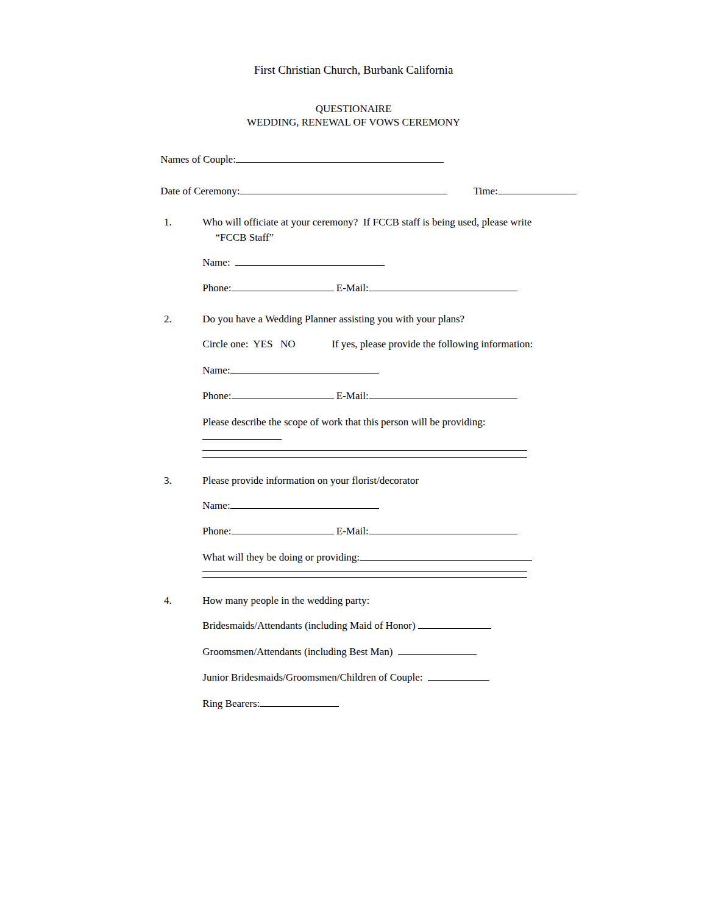First Christian Church, Burbank California
QUESTIONAIRE
WEDDING, RENEWAL OF VOWS CEREMONY
Names of Couple:
Date of Ceremony: Time:
Who will officiate at your ceremony? If FCCB staff is being used, please write “FCCB Staff”
Name:
Phone: E-Mail:
Do you have a Wedding Planner assisting you with your plans?
Circle one: YES NO If yes, please provide the following information:
Name:
Phone: E-Mail:
Please describe the scope of work that this person will be providing:
Please provide information on your florist/decorator
Name:
Phone: E-Mail:
What will they be doing or providing:
How many people in the wedding party:
Bridesmaids/Attendants (including Maid of Honor)
Groomsmen/Attendants (including Best Man)
Junior Bridesmaids/Groomsmen/Children of Couple:
Ring Bearers: